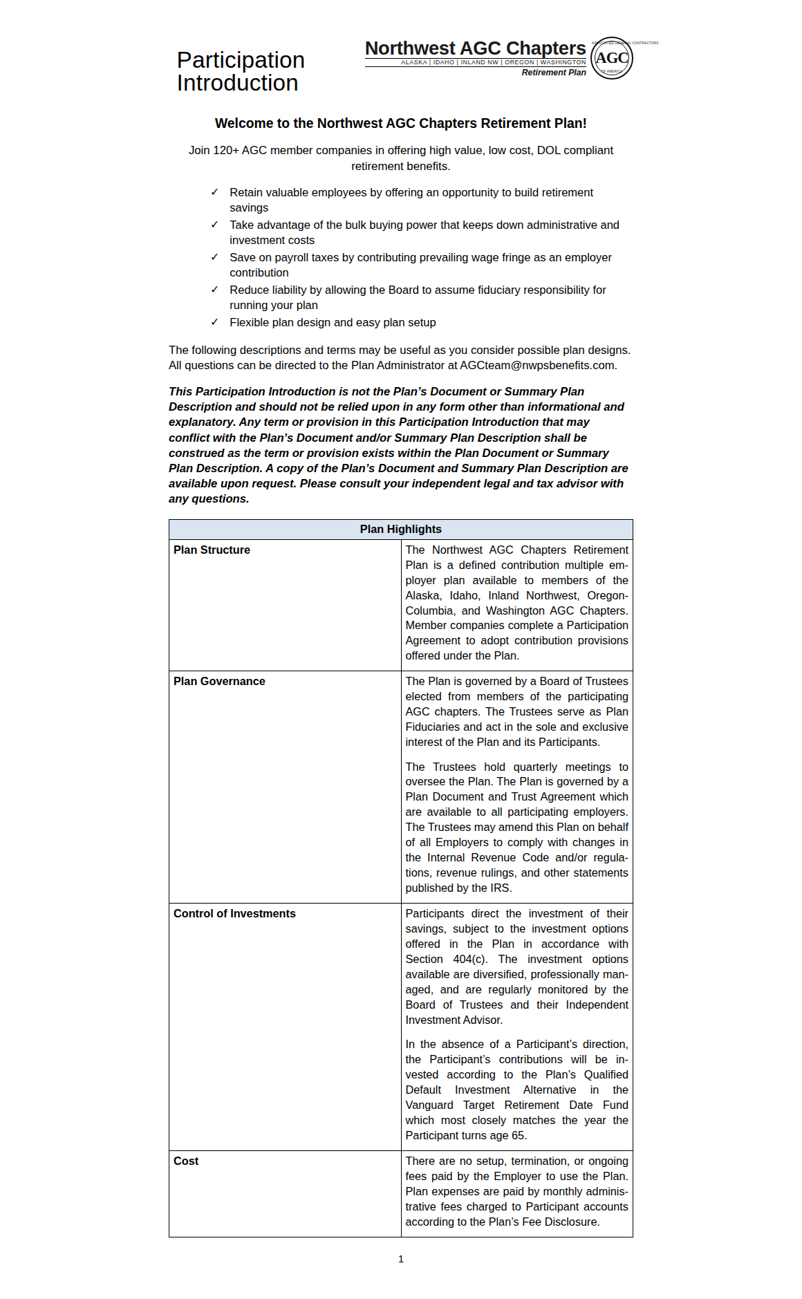Participation Introduction
Northwest AGC Chapters
ALASKA | IDAHO | INLAND NW | OREGON | WASHINGTON
Retirement Plan
ASSOCIATED GENERAL CONTRACTORS AGC OF AMERICA
Welcome to the Northwest AGC Chapters Retirement Plan!
Join 120+ AGC member companies in offering high value, low cost, DOL compliant retirement benefits.
Retain valuable employees by offering an opportunity to build retirement savings
Take advantage of the bulk buying power that keeps down administrative and investment costs
Save on payroll taxes by contributing prevailing wage fringe as an employer contribution
Reduce liability by allowing the Board to assume fiduciary responsibility for running your plan
Flexible plan design and easy plan setup
The following descriptions and terms may be useful as you consider possible plan designs. All questions can be directed to the Plan Administrator at AGCteam@nwpsbenefits.com.
This Participation Introduction is not the Plan’s Document or Summary Plan Description and should not be relied upon in any form other than informational and explanatory. Any term or provision in this Participation Introduction that may conflict with the Plan’s Document and/or Summary Plan Description shall be construed as the term or provision exists within the Plan Document or Summary Plan Description. A copy of the Plan’s Document and Summary Plan Description are available upon request. Please consult your independent legal and tax advisor with any questions.
| Plan Highlights |
| --- |
| Plan Structure | The Northwest AGC Chapters Retirement Plan is a defined contribution multiple employer plan available to members of the Alaska, Idaho, Inland Northwest, Oregon-Columbia, and Washington AGC Chapters. Member companies complete a Participation Agreement to adopt contribution provisions offered under the Plan. |
| Plan Governance | The Plan is governed by a Board of Trustees elected from members of the participating AGC chapters. The Trustees serve as Plan Fiduciaries and act in the sole and exclusive interest of the Plan and its Participants. The Trustees hold quarterly meetings to oversee the Plan. The Plan is governed by a Plan Document and Trust Agreement which are available to all participating employers. The Trustees may amend this Plan on behalf of all Employers to comply with changes in the Internal Revenue Code and/or regulations, revenue rulings, and other statements published by the IRS. |
| Control of Investments | Participants direct the investment of their savings, subject to the investment options offered in the Plan in accordance with Section 404(c). The investment options available are diversified, professionally managed, and are regularly monitored by the Board of Trustees and their Independent Investment Advisor. In the absence of a Participant’s direction, the Participant’s contributions will be invested according to the Plan’s Qualified Default Investment Alternative in the Vanguard Target Retirement Date Fund which most closely matches the year the Participant turns age 65. |
| Cost | There are no setup, termination, or ongoing fees paid by the Employer to use the Plan. Plan expenses are paid by monthly administrative fees charged to Participant accounts according to the Plan’s Fee Disclosure. |
1